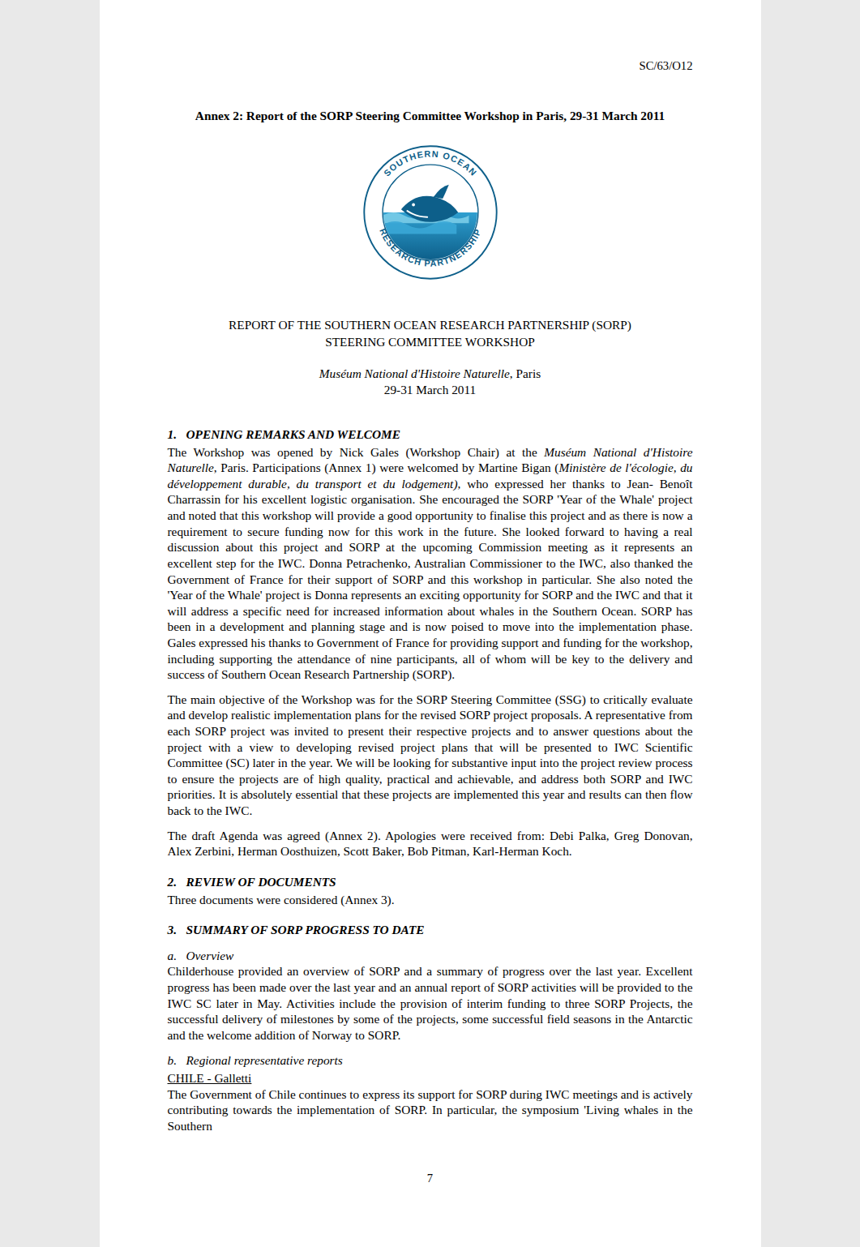SC/63/O12
Annex 2: Report of the SORP Steering Committee Workshop in Paris, 29-31 March 2011
SOUTHERN OCEAN RESEARCH PARTNERSHIP
REPORT OF THE SOUTHERN OCEAN RESEARCH PARTNERSHIP (SORP) STEERING COMMITTEE WORKSHOP
Muséum National d'Histoire Naturelle, Paris
29-31 March 2011
1. OPENING REMARKS AND WELCOME
The Workshop was opened by Nick Gales (Workshop Chair) at the Muséum National d'Histoire Naturelle, Paris. Participations (Annex 1) were welcomed by Martine Bigan (Ministère de l'écologie, du développement durable, du transport et du lodgement), who expressed her thanks to Jean- Benoît Charrassin for his excellent logistic organisation. She encouraged the SORP 'Year of the Whale' project and noted that this workshop will provide a good opportunity to finalise this project and as there is now a requirement to secure funding now for this work in the future. She looked forward to having a real discussion about this project and SORP at the upcoming Commission meeting as it represents an excellent step for the IWC. Donna Petrachenko, Australian Commissioner to the IWC, also thanked the Government of France for their support of SORP and this workshop in particular. She also noted the 'Year of the Whale' project is Donna represents an exciting opportunity for SORP and the IWC and that it will address a specific need for increased information about whales in the Southern Ocean. SORP has been in a development and planning stage and is now poised to move into the implementation phase. Gales expressed his thanks to Government of France for providing support and funding for the workshop, including supporting the attendance of nine participants, all of whom will be key to the delivery and success of Southern Ocean Research Partnership (SORP).
The main objective of the Workshop was for the SORP Steering Committee (SSG) to critically evaluate and develop realistic implementation plans for the revised SORP project proposals. A representative from each SORP project was invited to present their respective projects and to answer questions about the project with a view to developing revised project plans that will be presented to IWC Scientific Committee (SC) later in the year. We will be looking for substantive input into the project review process to ensure the projects are of high quality, practical and achievable, and address both SORP and IWC priorities. It is absolutely essential that these projects are implemented this year and results can then flow back to the IWC.
The draft Agenda was agreed (Annex 2). Apologies were received from: Debi Palka, Greg Donovan, Alex Zerbini, Herman Oosthuizen, Scott Baker, Bob Pitman, Karl-Herman Koch.
2. REVIEW OF DOCUMENTS
Three documents were considered (Annex 3).
3. SUMMARY OF SORP PROGRESS TO DATE
a. Overview
Childerhouse provided an overview of SORP and a summary of progress over the last year. Excellent progress has been made over the last year and an annual report of SORP activities will be provided to the IWC SC later in May. Activities include the provision of interim funding to three SORP Projects, the successful delivery of milestones by some of the projects, some successful field seasons in the Antarctic and the welcome addition of Norway to SORP.
b. Regional representative reports
CHILE - Galletti
The Government of Chile continues to express its support for SORP during IWC meetings and is actively contributing towards the implementation of SORP. In particular, the symposium 'Living whales in the Southern
7